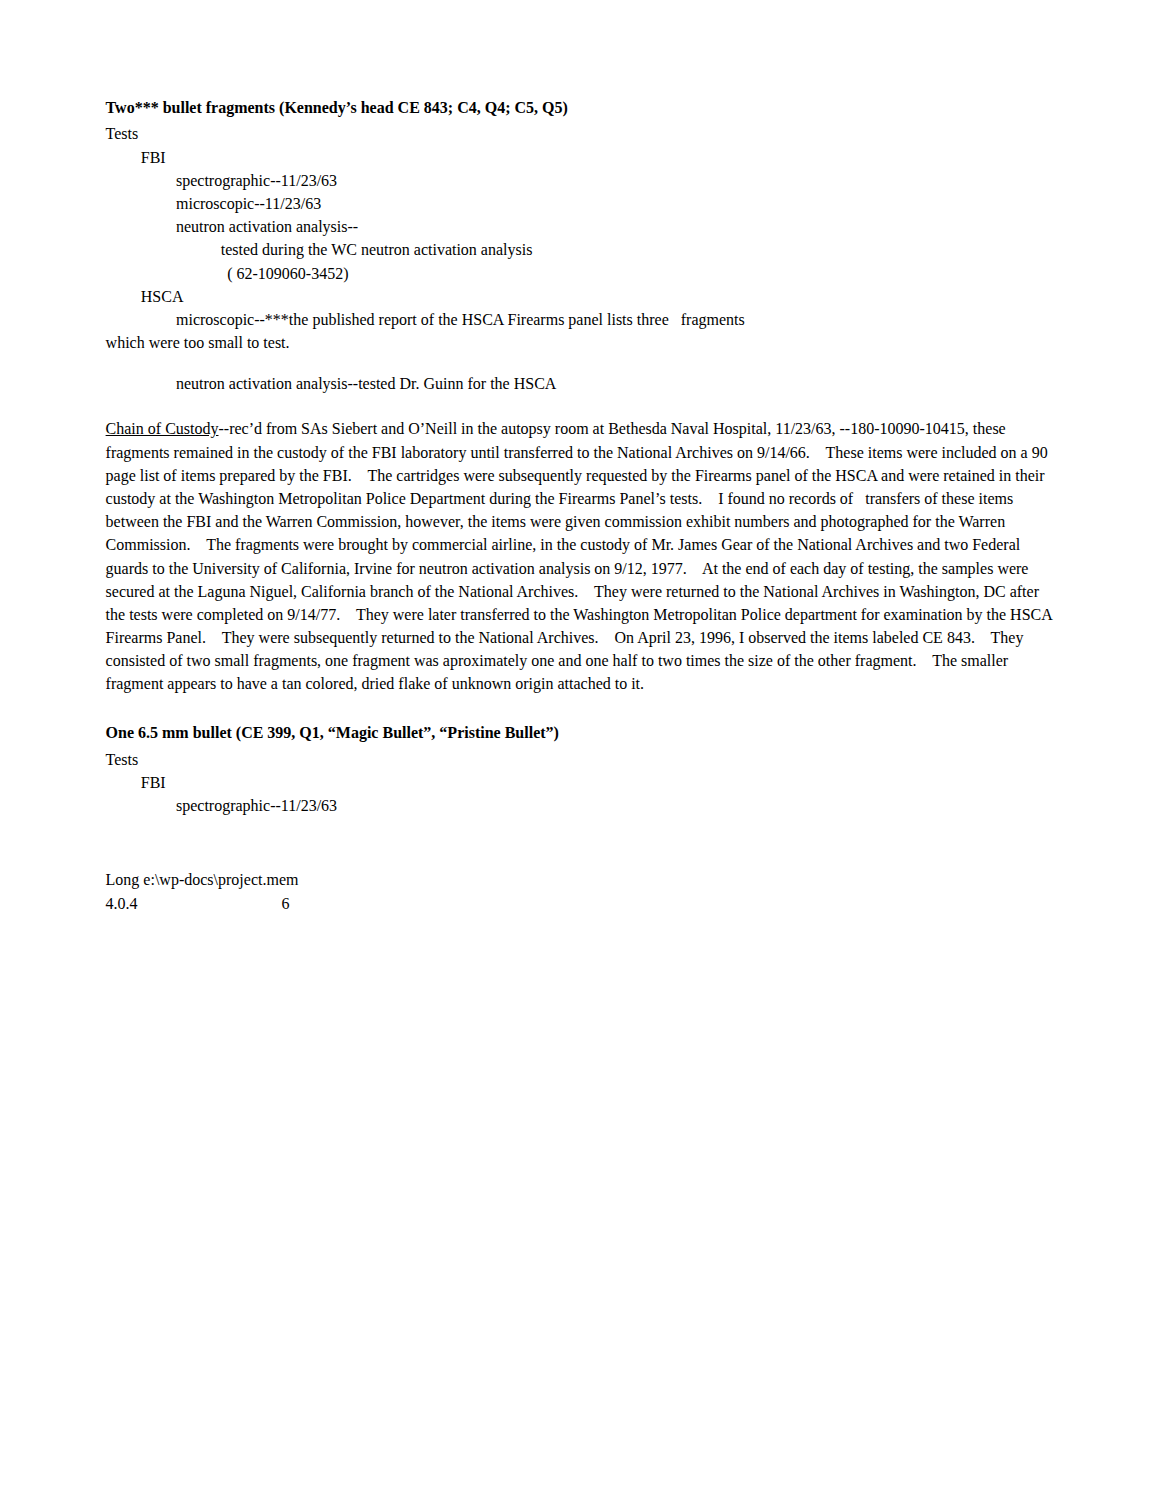Two*** bullet fragments (Kennedy’s head CE 843; C4, Q4; C5, Q5)
Tests
FBI
spectrographic--11/23/63
microscopic--11/23/63
neutron activation analysis--
tested during the WC neutron activation analysis
( 62-109060-3452)
HSCA
microscopic--***the published report of the HSCA Firearms panel lists three fragments
which were too small to test.
neutron activation analysis--tested Dr. Guinn for the HSCA
Chain of Custody--rec’d from SAs Siebert and O’Neill in the autopsy room at Bethesda Naval Hospital, 11/23/63, --180-10090-10415, these fragments remained in the custody of the FBI laboratory until transferred to the National Archives on 9/14/66. These items were included on a 90 page list of items prepared by the FBI. The cartridges were subsequently requested by the Firearms panel of the HSCA and were retained in their custody at the Washington Metropolitan Police Department during the Firearms Panel’s tests. I found no records of transfers of these items between the FBI and the Warren Commission, however, the items were given commission exhibit numbers and photographed for the Warren Commission. The fragments were brought by commercial airline, in the custody of Mr. James Gear of the National Archives and two Federal guards to the University of California, Irvine for neutron activation analysis on 9/12, 1977. At the end of each day of testing, the samples were secured at the Laguna Niguel, California branch of the National Archives. They were returned to the National Archives in Washington, DC after the tests were completed on 9/14/77. They were later transferred to the Washington Metropolitan Police department for examination by the HSCA Firearms Panel. They were subsequently returned to the National Archives. On April 23, 1996, I observed the items labeled CE 843. They consisted of two small fragments, one fragment was aproximately one and one half to two times the size of the other fragment. The smaller fragment appears to have a tan colored, dried flake of unknown origin attached to it.
One 6.5 mm bullet (CE 399, Q1, “Magic Bullet”, “Pristine Bullet”)
Tests
FBI
spectrographic--11/23/63
Long e:\wp-docs\project.mem
4.0.46